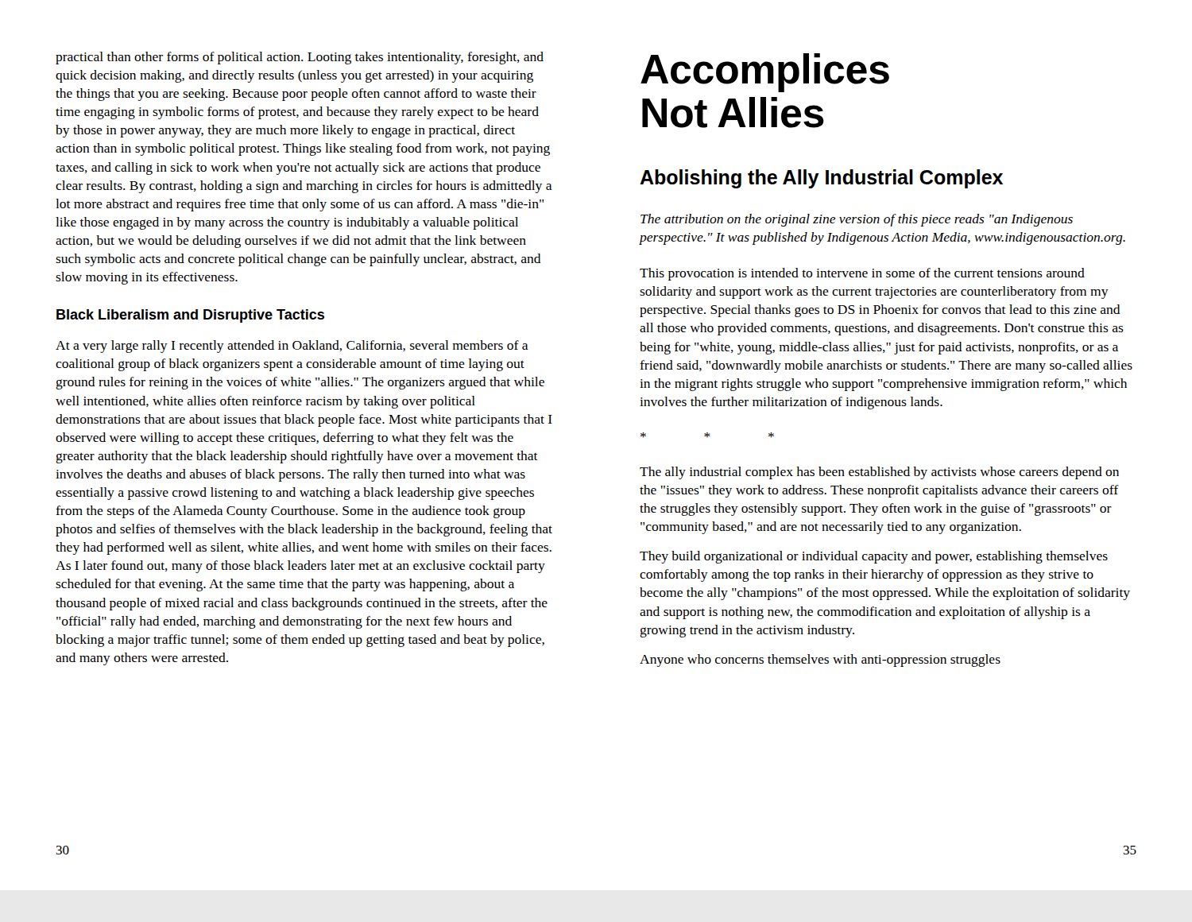practical than other forms of political action. Looting takes intentionality, foresight, and quick decision making, and directly results (unless you get arrested) in your acquiring the things that you are seeking. Because poor people often cannot afford to waste their time engaging in symbolic forms of protest, and because they rarely expect to be heard by those in power anyway, they are much more likely to engage in practical, direct action than in symbolic political protest. Things like stealing food from work, not paying taxes, and calling in sick to work when you're not actually sick are actions that produce clear results. By contrast, holding a sign and marching in circles for hours is admittedly a lot more abstract and requires free time that only some of us can afford. A mass "die-in" like those engaged in by many across the country is indubitably a valuable political action, but we would be deluding ourselves if we did not admit that the link between such symbolic acts and concrete political change can be painfully unclear, abstract, and slow moving in its effectiveness.
Black Liberalism and Disruptive Tactics
At a very large rally I recently attended in Oakland, California, several members of a coalitional group of black organizers spent a considerable amount of time laying out ground rules for reining in the voices of white "allies." The organizers argued that while well intentioned, white allies often reinforce racism by taking over political demonstrations that are about issues that black people face. Most white participants that I observed were willing to accept these critiques, deferring to what they felt was the greater authority that the black leadership should rightfully have over a movement that involves the deaths and abuses of black persons. The rally then turned into what was essentially a passive crowd listening to and watching a black leadership give speeches from the steps of the Alameda County Courthouse. Some in the audience took group photos and selfies of themselves with the black leadership in the background, feeling that they had performed well as silent, white allies, and went home with smiles on their faces. As I later found out, many of those black leaders later met at an exclusive cocktail party scheduled for that evening. At the same time that the party was happening, about a thousand people of mixed racial and class backgrounds continued in the streets, after the "official" rally had ended, marching and demonstrating for the next few hours and blocking a major traffic tunnel; some of them ended up getting tased and beat by police, and many others were arrested.
30
Accomplices
Not Allies
Abolishing the Ally Industrial Complex
The attribution on the original zine version of this piece reads "an Indigenous perspective." It was published by Indigenous Action Media, www.indigenousaction.org.
This provocation is intended to intervene in some of the current tensions around solidarity and support work as the current trajectories are counterliberatory from my perspective. Special thanks goes to DS in Phoenix for convos that lead to this zine and all those who provided comments, questions, and disagreements. Don't construe this as being for "white, young, middle-class allies," just for paid activists, nonprofits, or as a friend said, "downwardly mobile anarchists or students." There are many so-called allies in the migrant rights struggle who support "comprehensive immigration reform," which involves the further militarization of indigenous lands.
* * *
The ally industrial complex has been established by activists whose careers depend on the "issues" they work to address. These nonprofit capitalists advance their careers off the struggles they ostensibly support. They often work in the guise of "grassroots" or "community based," and are not necessarily tied to any organization.
They build organizational or individual capacity and power, establishing themselves comfortably among the top ranks in their hierarchy of oppression as they strive to become the ally "champions" of the most oppressed. While the exploitation of solidarity and support is nothing new, the commodification and exploitation of allyship is a growing trend in the activism industry.
Anyone who concerns themselves with anti-oppression struggles
35